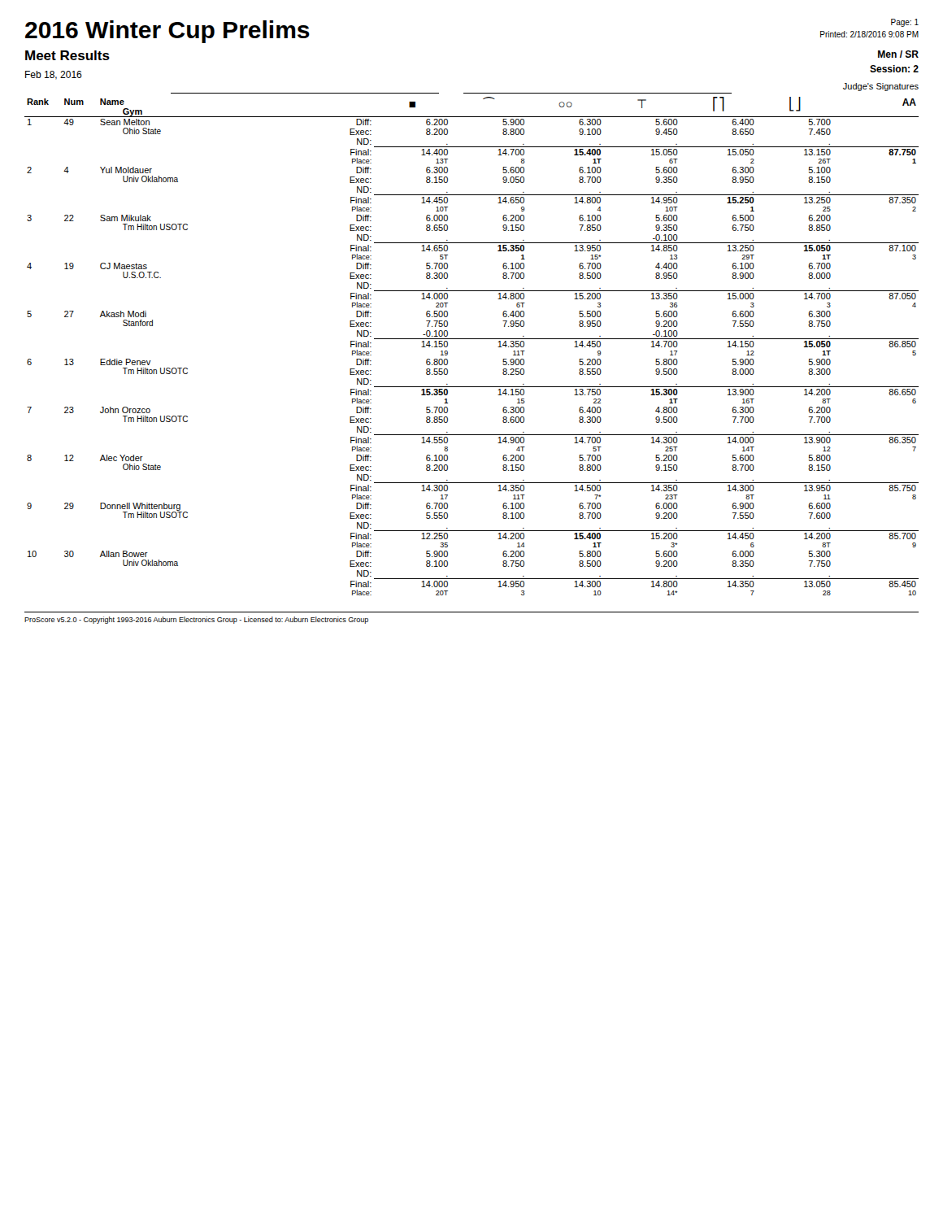2016 Winter Cup Prelims
Meet Results
Feb 18, 2016
Page: 1
Printed: 2/18/2016 9:08 PM
Men / SR
Session: 2
Judge's Signatures
| Rank | Num | Name Gym | | ■ | ⏜ | ○○ | ⊤ | ⎡⎤ | ⎣⎦ | AA |
| --- | --- | --- | --- | --- | --- | --- | --- | --- | --- | --- |
| 1 | 49 | Sean Melton Ohio State | Diff: Exec: ND: | 6.200 8.200 . | 5.900 8.800 . | 6.300 9.100 . | 5.600 9.450 . | 6.400 8.650 . | 5.700 7.450 . | |
| | | | Final: | 14.400 | 14.700 | 15.400 | 15.050 | 15.050 | 13.150 | 87.750 |
| | | | Place: | 13T | 8 | 1T | 6T | 2 | 26T | 1 |
| 2 | 4 | Yul Moldauer Univ Oklahoma | Diff: Exec: ND: | 6.300 8.150 . | 5.600 9.050 . | 6.100 8.700 . | 5.600 9.350 . | 6.300 8.950 . | 5.100 8.150 . | |
| | | | Final: | 14.450 | 14.650 | 14.800 | 14.950 | 15.250 | 13.250 | 87.350 |
| | | | Place: | 10T | 9 | 4 | 10T | 1 | 25 | 2 |
| 3 | 22 | Sam Mikulak Tm Hilton USOTC | Diff: Exec: ND: | 6.000 8.650 . | 6.200 9.150 . | 6.100 7.850 . | 5.600 9.350 -0.100 | 6.500 6.750 . | 6.200 8.850 . | |
| | | | Final: | 14.650 | 15.350 | 13.950 | 14.850 | 13.250 | 15.050 | 87.100 |
| | | | Place: | 5T | 1 | 15* | 13 | 29T | 1T | 3 |
| 4 | 19 | CJ Maestas U.S.O.T.C. | Diff: Exec: ND: | 5.700 8.300 . | 6.100 8.700 . | 6.700 8.500 . | 4.400 8.950 . | 6.100 8.900 . | 6.700 8.000 . | |
| | | | Final: | 14.000 | 14.800 | 15.200 | 13.350 | 15.000 | 14.700 | 87.050 |
| | | | Place: | 20T | 6T | 3 | 36 | 3 | 3 | 4 |
| 5 | 27 | Akash Modi Stanford | Diff: Exec: ND: | 6.500 7.750 -0.100 | 6.400 7.950 . | 5.500 8.950 . | 5.600 9.200 -0.100 | 6.600 7.550 . | 6.300 8.750 . | |
| | | | Final: | 14.150 | 14.350 | 14.450 | 14.700 | 14.150 | 15.050 | 86.850 |
| | | | Place: | 19 | 11T | 9 | 17 | 12 | 1T | 5 |
| 6 | 13 | Eddie Penev Tm Hilton USOTC | Diff: Exec: ND: | 6.800 8.550 . | 5.900 8.250 . | 5.200 8.550 . | 5.800 9.500 . | 5.900 8.000 . | 5.900 8.300 . | |
| | | | Final: | 15.350 | 14.150 | 13.750 | 15.300 | 13.900 | 14.200 | 86.650 |
| | | | Place: | 1 | 15 | 22 | 1T | 16T | 8T | 6 |
| 7 | 23 | John Orozco Tm Hilton USOTC | Diff: Exec: ND: | 5.700 8.850 . | 6.300 8.600 . | 6.400 8.300 . | 4.800 9.500 . | 6.300 7.700 . | 6.200 7.700 . | |
| | | | Final: | 14.550 | 14.900 | 14.700 | 14.300 | 14.000 | 13.900 | 86.350 |
| | | | Place: | 8 | 4T | 5T | 25T | 14T | 12 | 7 |
| 8 | 12 | Alec Yoder Ohio State | Diff: Exec: ND: | 6.100 8.200 . | 6.200 8.150 . | 5.700 8.800 . | 5.200 9.150 . | 5.600 8.700 . | 5.800 8.150 . | |
| | | | Final: | 14.300 | 14.350 | 14.500 | 14.350 | 14.300 | 13.950 | 85.750 |
| | | | Place: | 17 | 11T | 7* | 23T | 8T | 11 | 8 |
| 9 | 29 | Donnell Whittenburg Tm Hilton USOTC | Diff: Exec: ND: | 6.700 5.550 . | 6.100 8.100 . | 6.700 8.700 . | 6.000 9.200 . | 6.900 7.550 . | 6.600 7.600 . | |
| | | | Final: | 12.250 | 14.200 | 15.400 | 15.200 | 14.450 | 14.200 | 85.700 |
| | | | Place: | 35 | 14 | 1T | 3* | 6 | 8T | 9 |
| 10 | 30 | Allan Bower Univ Oklahoma | Diff: Exec: ND: | 5.900 8.100 . | 6.200 8.750 . | 5.800 8.500 . | 5.600 9.200 . | 6.000 8.350 . | 5.300 7.750 . | |
| | | | Final: | 14.000 | 14.950 | 14.300 | 14.800 | 14.350 | 13.050 | 85.450 |
| | | | Place: | 20T | 3 | 10 | 14* | 7 | 28 | 10 |
ProScore v5.2.0 - Copyright 1993-2016 Auburn Electronics Group - Licensed to: Auburn Electronics Group